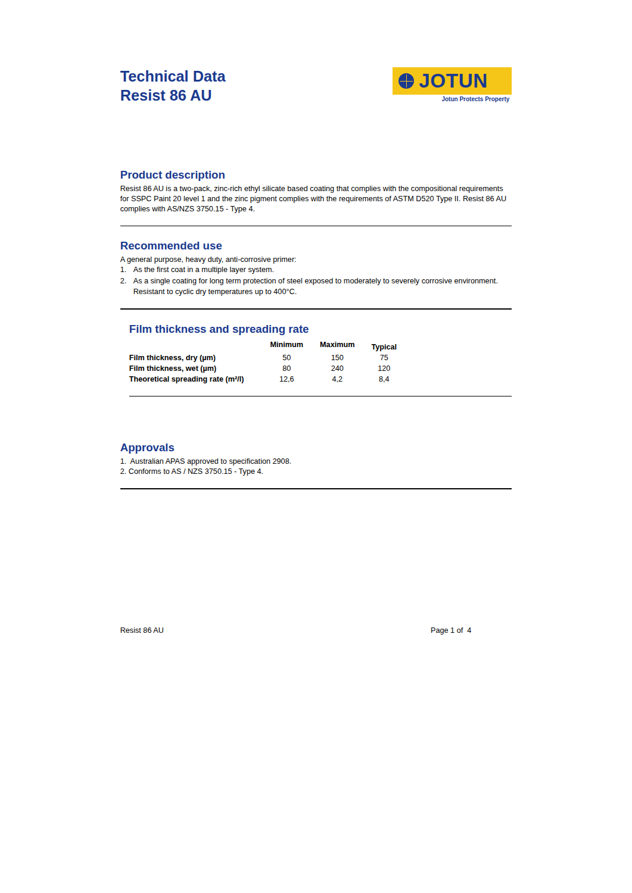Technical Data
Resist 86 AU
JOTUN
Jotun Protects Property
Product description
Resist 86 AU is a two-pack, zinc-rich ethyl silicate based coating that complies with the compositional requirements for SSPC Paint 20 level 1 and the zinc pigment complies with the requirements of ASTM D520 Type II. Resist 86 AU complies with AS/NZS 3750.15 - Type 4.
Recommended use
A general purpose, heavy duty, anti-corrosive primer:
1. As the first coat in a multiple layer system.
2. As a single coating for long term protection of steel exposed to moderately to severely corrosive environment.
Resistant to cyclic dry temperatures up to 400°C.
Film thickness and spreading rate
| | Minimum | Maximum | Typical |
| --- | --- | --- | --- |
| Film thickness, dry (µm) | 50 | 150 | 75 |
| Film thickness, wet (µm) | 80 | 240 | 120 |
| Theoretical spreading rate (m²/l) | 12,6 | 4,2 | 8,4 |
Approvals
1. Australian APAS approved to specification 2908.
2. Conforms to AS / NZS 3750.15 - Type 4.
Resist 86 AU
Page 1 of 4